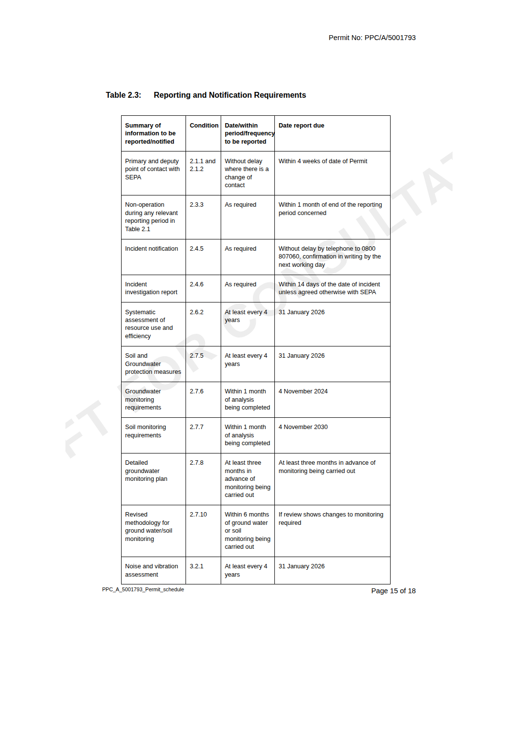DRAFT FOR CONSULTATION
Permit No: PPC/A/5001793
Table 2.3: Reporting and Notification Requirements
| Summary of information to be reported/notified | Condition | Date/within period/frequency to be reported | Date report due |
| --- | --- | --- | --- |
| Primary and deputy point of contact with SEPA | 2.1.1 and 2.1.2 | Without delay where there is a change of contact | Within 4 weeks of date of Permit |
| Non-operation during any relevant reporting period in Table 2.1 | 2.3.3 | As required | Within 1 month of end of the reporting period concerned |
| Incident notification | 2.4.5 | As required | Without delay by telephone to 0800 807060, confirmation in writing by the next working day |
| Incident investigation report | 2.4.6 | As required | Within 14 days of the date of incident unless agreed otherwise with SEPA |
| Systematic assessment of resource use and efficiency | 2.6.2 | At least every 4 years | 31 January 2026 |
| Soil and Groundwater protection measures | 2.7.5 | At least every 4 years | 31 January 2026 |
| Groundwater monitoring requirements | 2.7.6 | Within 1 month of analysis being completed | 4 November 2024 |
| Soil monitoring requirements | 2.7.7 | Within 1 month of analysis being completed | 4 November 2030 |
| Detailed groundwater monitoring plan | 2.7.8 | At least three months in advance of monitoring being carried out | At least three months in advance of monitoring being carried out |
| Revised methodology for ground water/soil monitoring | 2.7.10 | Within 6 months of ground water or soil monitoring being carried out | If review shows changes to monitoring required |
| Noise and vibration assessment | 3.2.1 | At least every 4 years | 31 January 2026 |
PPC_A_5001793_Permit_schedule Page 15 of 18